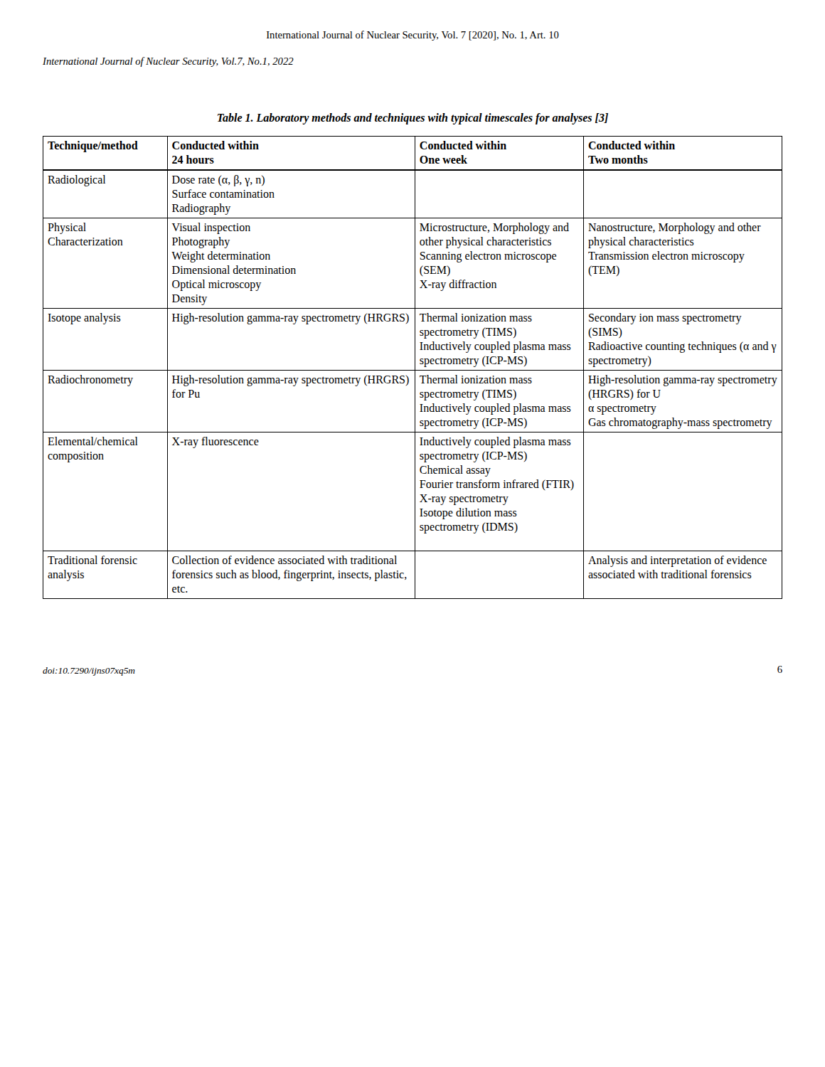International Journal of Nuclear Security, Vol. 7 [2020], No. 1, Art. 10
International Journal of Nuclear Security, Vol.7, No.1, 2022
Table 1. Laboratory methods and techniques with typical timescales for analyses [3]
| Technique/method | Conducted within 24 hours | Conducted within One week | Conducted within Two months |
| --- | --- | --- | --- |
| Radiological | Dose rate (α, β, γ, n) Surface contamination Radiography | | |
| Physical Characterization | Visual inspection Photography Weight determination Dimensional determination Optical microscopy Density | Microstructure, Morphology and other physical characteristics Scanning electron microscope (SEM) X-ray diffraction | Nanostructure, Morphology and other physical characteristics Transmission electron microscopy (TEM) |
| Isotope analysis | High-resolution gamma-ray spectrometry (HRGRS) | Thermal ionization mass spectrometry (TIMS) Inductively coupled plasma mass spectrometry (ICP-MS) | Secondary ion mass spectrometry (SIMS) Radioactive counting techniques (α and γ spectrometry) |
| Radiochronometry | High-resolution gamma-ray spectrometry (HRGRS) for Pu | Thermal ionization mass spectrometry (TIMS) Inductively coupled plasma mass spectrometry (ICP-MS) | High-resolution gamma-ray spectrometry (HRGRS) for U α spectrometry Gas chromatography-mass spectrometry |
| Elemental/chemical composition | X-ray fluorescence | Inductively coupled plasma mass spectrometry (ICP-MS) Chemical assay Fourier transform infrared (FTIR) X-ray spectrometry Isotope dilution mass spectrometry (IDMS) | |
| Traditional forensic analysis | Collection of evidence associated with traditional forensics such as blood, fingerprint, insects, plastic, etc. | | Analysis and interpretation of evidence associated with traditional forensics |
doi:10.7290/ijns07xq5m 6